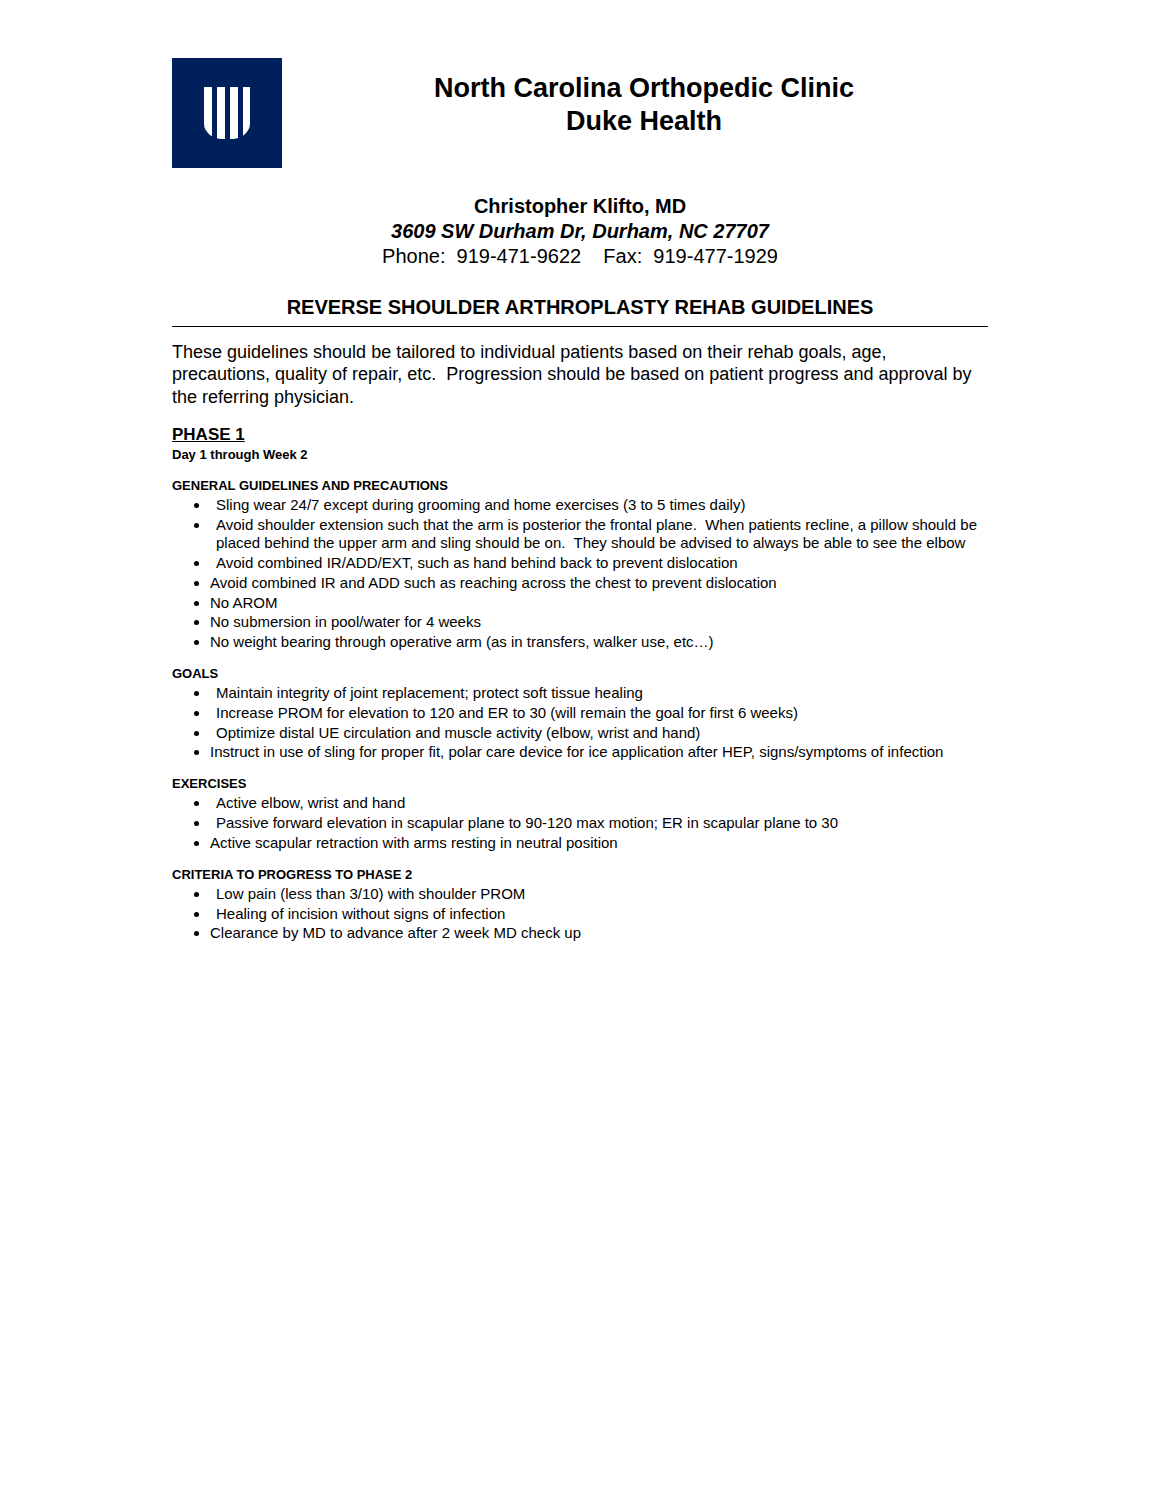North Carolina Orthopedic Clinic
Duke Health
Christopher Klifto, MD
3609 SW Durham Dr, Durham, NC 27707
Phone: 919-471-9622 Fax: 919-477-1929
REVERSE SHOULDER ARTHROPLASTY REHAB GUIDELINES
These guidelines should be tailored to individual patients based on their rehab goals, age, precautions, quality of repair, etc. Progression should be based on patient progress and approval by the referring physician.
PHASE 1
Day 1 through Week 2
GENERAL GUIDELINES AND PRECAUTIONS
Sling wear 24/7 except during grooming and home exercises (3 to 5 times daily)
Avoid shoulder extension such that the arm is posterior the frontal plane. When patients recline, a pillow should be placed behind the upper arm and sling should be on. They should be advised to always be able to see the elbow
Avoid combined IR/ADD/EXT, such as hand behind back to prevent dislocation
Avoid combined IR and ADD such as reaching across the chest to prevent dislocation
No AROM
No submersion in pool/water for 4 weeks
No weight bearing through operative arm (as in transfers, walker use, etc…)
GOALS
Maintain integrity of joint replacement; protect soft tissue healing
Increase PROM for elevation to 120 and ER to 30 (will remain the goal for first 6 weeks)
Optimize distal UE circulation and muscle activity (elbow, wrist and hand)
Instruct in use of sling for proper fit, polar care device for ice application after HEP, signs/symptoms of infection
EXERCISES
Active elbow, wrist and hand
Passive forward elevation in scapular plane to 90-120 max motion; ER in scapular plane to 30
Active scapular retraction with arms resting in neutral position
CRITERIA TO PROGRESS TO PHASE 2
Low pain (less than 3/10) with shoulder PROM
Healing of incision without signs of infection
Clearance by MD to advance after 2 week MD check up